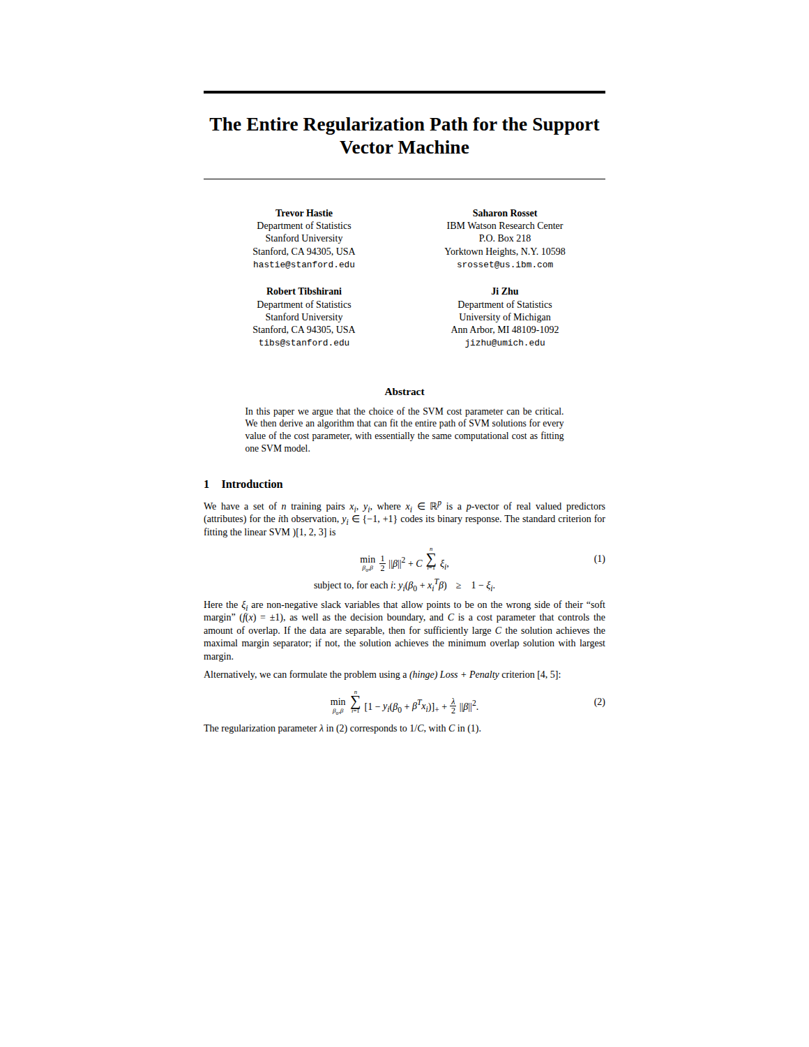The Entire Regularization Path for the Support
Vector Machine
| Trevor Hastie Department of Statistics Stanford University Stanford, CA 94305, USA hastie@stanford.edu | Saharon Rosset IBM Watson Research Center P.O. Box 218 Yorktown Heights, N.Y. 10598 srosset@us.ibm.com |
| Robert Tibshirani Department of Statistics Stanford University Stanford, CA 94305, USA tibs@stanford.edu | Ji Zhu Department of Statistics University of Michigan Ann Arbor, MI 48109-1092 jizhu@umich.edu |
Abstract
In this paper we argue that the choice of the SVM cost parameter can be critical. We then derive an algorithm that can fit the entire path of SVM solutions for every value of the cost parameter, with essentially the same computational cost as fitting one SVM model.
1 Introduction
We have a set of n training pairs xi, yi, where xi ∈ ℝp is a p-vector of real valued predictors (attributes) for the ith observation, yi ∈ {−1, +1} codes its binary response. The standard criterion for fitting the linear SVM )[1, 2, 3] is
min βo,β 12 ||β||2 + C n∑i=1 ξi, (1)
subject to, for each i: yi(β0 + xiT β) ≥ 1 − ξi.
Here the ξi are non-negative slack variables that allow points to be on the wrong side of their “soft margin” (f(x) = ±1), as well as the decision boundary, and C is a cost parameter that controls the amount of overlap. If the data are separable, then for sufficiently large C the solution achieves the maximal margin separator; if not, the solution achieves the minimum overlap solution with largest margin.
Alternatively, we can formulate the problem using a (hinge) Loss + Penalty criterion [4, 5]:
min βo,β n∑i=1 [1 − yi(β0 + βTxi)]+ + λ 2 ||β||2. (2)
The regularization parameter λ in (2) corresponds to 1/C, with C in (1).